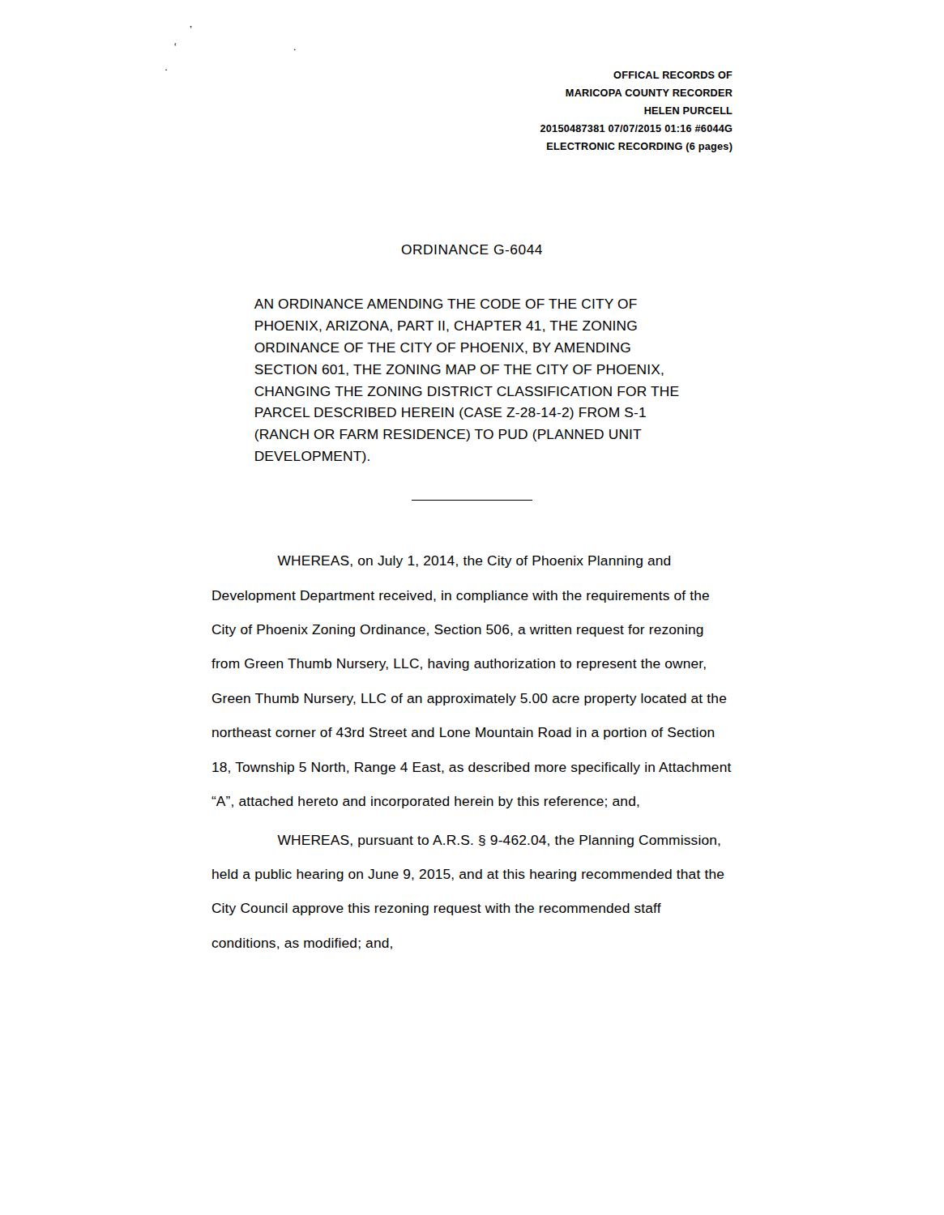’ ‘ . .
OFFICAL RECORDS OF
MARICOPA COUNTY RECORDER
HELEN PURCELL
20150487381 07/07/2015 01:16 #6044G
ELECTRONIC RECORDING (6 pages)
ORDINANCE G-6044
An ordinance amending the Code of the City of Phoenix, Arizona, Part II, Chapter 41, the Zoning Ordinance of the City of Phoenix, by amending Section 601, the Zoning Map of the City of Phoenix, changing the zoning district classification for the parcel described herein (Case Z-28-14-2) from S-1 (Ranch or Farm Residence) to PUD (Planned Unit Development).
WHEREAS, on July 1, 2014, the City of Phoenix Planning and Development Department received, in compliance with the requirements of the City of Phoenix Zoning Ordinance, Section 506, a written request for rezoning from Green Thumb Nursery, LLC, having authorization to represent the owner, Green Thumb Nursery, LLC of an approximately 5.00 acre property located at the northeast corner of 43rd Street and Lone Mountain Road in a portion of Section 18, Township 5 North, Range 4 East, as described more specifically in Attachment “A”, attached hereto and incorporated herein by this reference; and,
WHEREAS, pursuant to A.R.S. § 9-462.04, the Planning Commission, held a public hearing on June 9, 2015, and at this hearing recommended that the City Council approve this rezoning request with the recommended staff conditions, as modified; and,